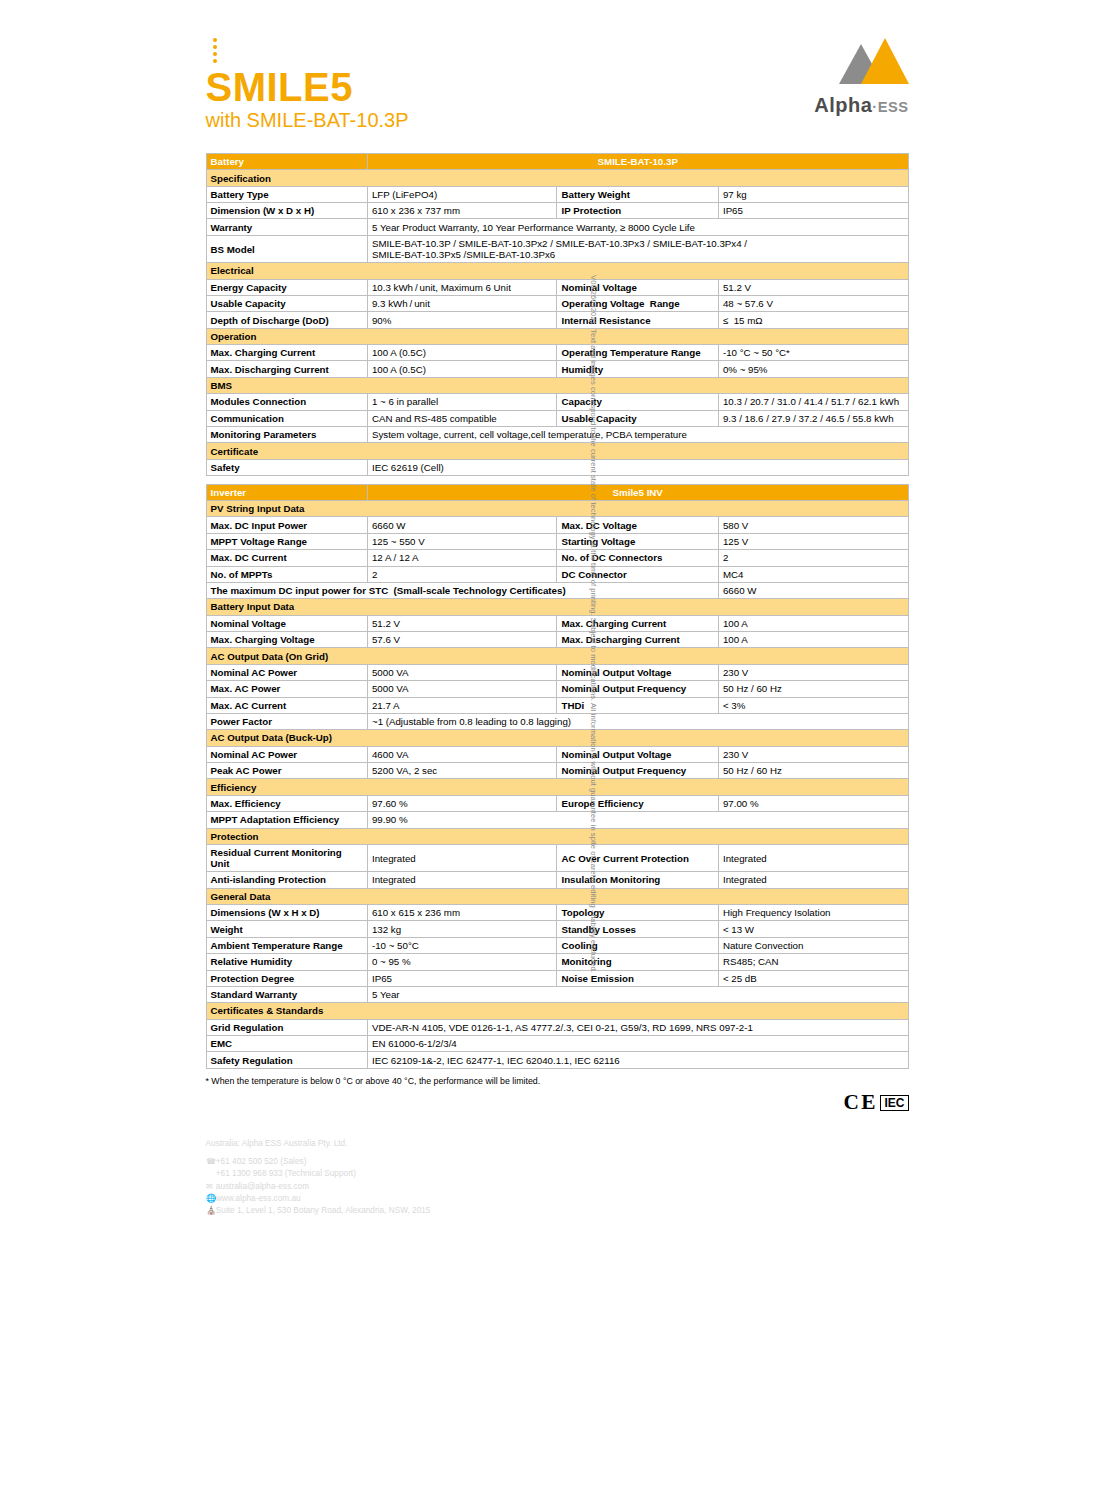SMILE5
with SMILE-BAT-10.3P
Alpha·ESS
| Battery | SMILE-BAT-10.3P |
| Specification |
| Battery Type | LFP (LiFePO4) | Battery Weight | 97 kg |
| Dimension (W x D x H) | 610 x 236 x 737 mm | IP Protection | IP65 |
| Warranty | 5 Year Product Warranty, 10 Year Performance Warranty, ≥ 8000 Cycle Life |
| BS Model | SMILE-BAT-10.3P / SMILE-BAT-10.3Px2 / SMILE-BAT-10.3Px3 / SMILE-BAT-10.3Px4 / SMILE-BAT-10.3Px5 /SMILE-BAT-10.3Px6 |
| Electrical |
| Energy Capacity | 10.3 kWh / unit, Maximum 6 Unit | Nominal Voltage | 51.2 V |
| Usable Capacity | 9.3 kWh / unit | Operating Voltage Range | 48 ~ 57.6 V |
| Depth of Discharge (DoD) | 90% | Internal Resistance | ≤ 15 mΩ |
| Operation |
| Max. Charging Current | 100 A (0.5C) | Operating Temperature Range | -10 °C ~ 50 °C* |
| Max. Discharging Current | 100 A (0.5C) | Humidity | 0% ~ 95% |
| BMS |
| Modules Connection | 1 ~ 6 in parallel | Capacity | 10.3 / 20.7 / 31.0 / 41.4 / 51.7 / 62.1 kWh |
| Communication | CAN and RS-485 compatible | Usable Capacity | 9.3 / 18.6 / 27.9 / 37.2 / 46.5 / 55.8 kWh |
| Monitoring Parameters | System voltage, current, cell voltage,cell temperature, PCBA temperature |
| Certificate |
| Safety | IEC 62619 (Cell) |
| Inverter | Smile5 INV |
| PV String Input Data |
| Max. DC Input Power | 6660 W | Max. DC Voltage | 580 V |
| MPPT Voltage Range | 125 ~ 550 V | Starting Voltage | 125 V |
| Max. DC Current | 12 A / 12 A | No. of DC Connectors | 2 |
| No. of MPPTs | 2 | DC Connector | MC4 |
| The maximum DC input power for STC (Small-scale Technology Certificates) | 6660 W |
| Battery Input Data |
| Nominal Voltage | 51.2 V | Max. Charging Current | 100 A |
| Max. Charging Voltage | 57.6 V | Max. Discharging Current | 100 A |
| AC Output Data (On Grid) |
| Nominal AC Power | 5000 VA | Nominal Output Voltage | 230 V |
| Max. AC Power | 5000 VA | Nominal Output Frequency | 50 Hz / 60 Hz |
| Max. AC Current | 21.7 A | THDi | < 3% |
| Power Factor | ~1 (Adjustable from 0.8 leading to 0.8 lagging) |
| AC Output Data (Buck-Up) |
| Nominal AC Power | 4600 VA | Nominal Output Voltage | 230 V |
| Peak AC Power | 5200 VA, 2 sec | Nominal Output Frequency | 50 Hz / 60 Hz |
| Efficiency |
| Max. Efficiency | 97.60 % | Europe Efficiency | 97.00 % |
| MPPT Adaptation Efficiency | 99.90 % |
| Protection |
| Residual Current Monitoring Unit | Integrated | AC Over Current Protection | Integrated |
| Anti-islanding Protection | Integrated | Insulation Monitoring | Integrated |
| General Data |
| Dimensions (W x H x D) | 610 x 615 x 236 mm | Topology | High Frequency Isolation |
| Weight | 132 kg | Standby Losses | < 13 W |
| Ambient Temperature Range | -10 ~ 50°C | Cooling | Nature Convection |
| Relative Humidity | 0 ~ 95 % | Monitoring | RS485; CAN |
| Protection Degree | IP65 | Noise Emission | < 25 dB |
| Standard Warranty | 5 Year |
| Certificates & Standards |
| Grid Regulation | VDE-AR-N 4105, VDE 0126-1-1, AS 4777.2/.3, CEI 0-21, G59/3, RD 1699, NRS 097-2-1 |
| EMC | EN 61000-6-1/2/3/4 |
| Safety Regulation | IEC 62109-1&-2, IEC 62477-1, IEC 62040.1.1, IEC 62116 |
* When the temperature is below 0 °C or above 40 °C, the performance will be limited.
C E IEC
Australia: Alpha ESS Australia Pty. Ltd.
☎ +61 402 500 520 (Sales)
+61 1300 968 933 (Technical Support)
✉ australia@alpha-ess.com
🌐 www.alpha-ess.com.au
⛪ Suite 1, Level 1, 530 Botany Road, Alexandria, NSW, 2015
V00.26032021 Text and images correspond to the current state of technology at the time of printing. Subject to modifications. All information is without guarantee in spite of careful editing - liability excluded.